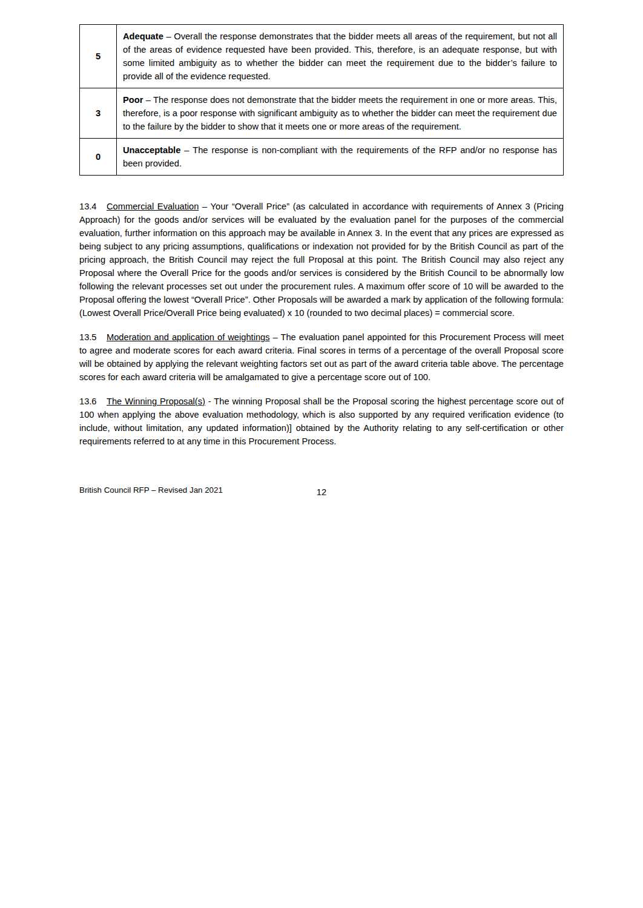| 5 | Adequate – Overall the response demonstrates that the bidder meets all areas of the requirement, but not all of the areas of evidence requested have been provided. This, therefore, is an adequate response, but with some limited ambiguity as to whether the bidder can meet the requirement due to the bidder’s failure to provide all of the evidence requested. |
| 3 | Poor – The response does not demonstrate that the bidder meets the requirement in one or more areas. This, therefore, is a poor response with significant ambiguity as to whether the bidder can meet the requirement due to the failure by the bidder to show that it meets one or more areas of the requirement. |
| 0 | Unacceptable – The response is non-compliant with the requirements of the RFP and/or no response has been provided. |
13.4 Commercial Evaluation – Your “Overall Price” (as calculated in accordance with requirements of Annex 3 (Pricing Approach) for the goods and/or services will be evaluated by the evaluation panel for the purposes of the commercial evaluation, further information on this approach may be available in Annex 3. In the event that any prices are expressed as being subject to any pricing assumptions, qualifications or indexation not provided for by the British Council as part of the pricing approach, the British Council may reject the full Proposal at this point. The British Council may also reject any Proposal where the Overall Price for the goods and/or services is considered by the British Council to be abnormally low following the relevant processes set out under the procurement rules. A maximum offer score of 10 will be awarded to the Proposal offering the lowest “Overall Price”. Other Proposals will be awarded a mark by application of the following formula: (Lowest Overall Price/Overall Price being evaluated) x 10 (rounded to two decimal places) = commercial score.
13.5 Moderation and application of weightings – The evaluation panel appointed for this Procurement Process will meet to agree and moderate scores for each award criteria. Final scores in terms of a percentage of the overall Proposal score will be obtained by applying the relevant weighting factors set out as part of the award criteria table above. The percentage scores for each award criteria will be amalgamated to give a percentage score out of 100.
13.6 The Winning Proposal(s) - The winning Proposal shall be the Proposal scoring the highest percentage score out of 100 when applying the above evaluation methodology, which is also supported by any required verification evidence (to include, without limitation, any updated information)] obtained by the Authority relating to any self-certification or other requirements referred to at any time in this Procurement Process.
British Council RFP – Revised Jan 2021 12